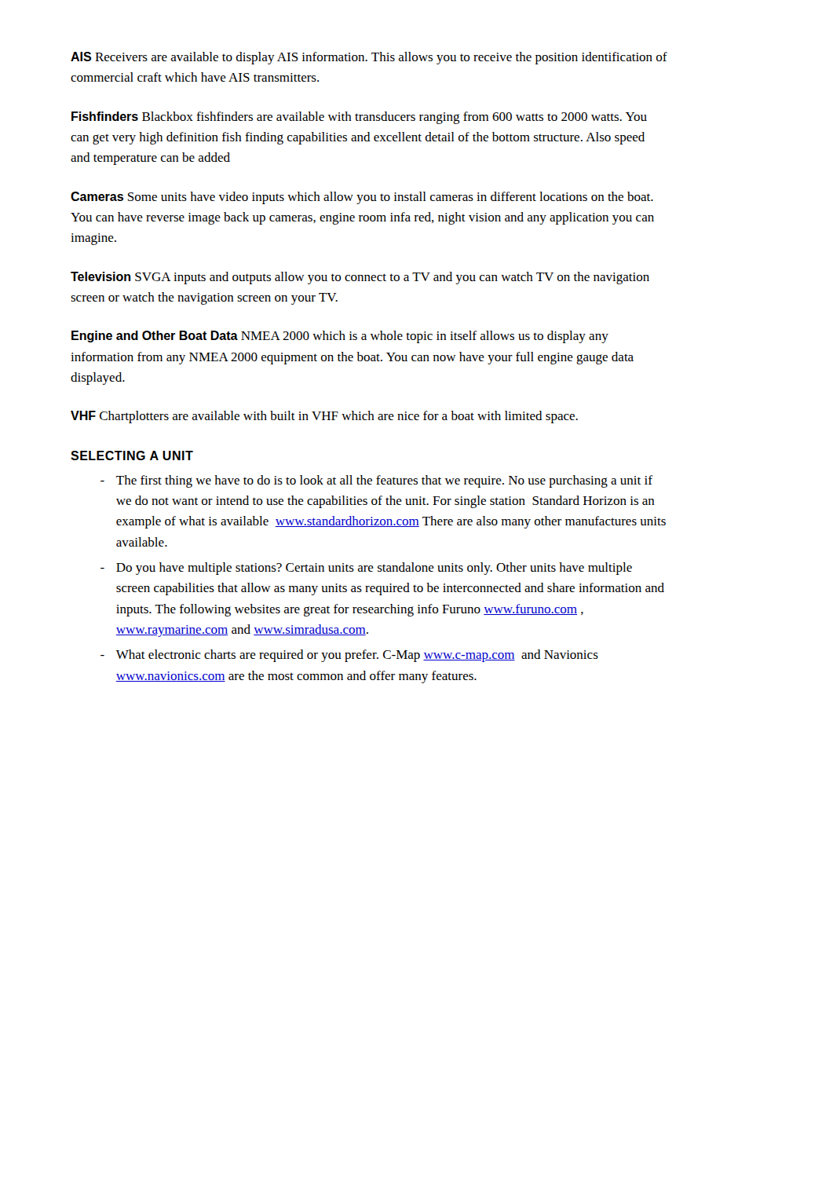AIS Receivers are available to display AIS information. This allows you to receive the position identification of commercial craft which have AIS transmitters.
Fishfinders Blackbox fishfinders are available with transducers ranging from 600 watts to 2000 watts. You can get very high definition fish finding capabilities and excellent detail of the bottom structure. Also speed and temperature can be added
Cameras Some units have video inputs which allow you to install cameras in different locations on the boat. You can have reverse image back up cameras, engine room infa red, night vision and any application you can imagine.
Television SVGA inputs and outputs allow you to connect to a TV and you can watch TV on the navigation screen or watch the navigation screen on your TV.
Engine and Other Boat Data NMEA 2000 which is a whole topic in itself allows us to display any information from any NMEA 2000 equipment on the boat. You can now have your full engine gauge data displayed.
VHF Chartplotters are available with built in VHF which are nice for a boat with limited space.
SELECTING A UNIT
The first thing we have to do is to look at all the features that we require. No use purchasing a unit if we do not want or intend to use the capabilities of the unit. For single station Standard Horizon is an example of what is available www.standardhorizon.com There are also many other manufactures units available.
Do you have multiple stations? Certain units are standalone units only. Other units have multiple screen capabilities that allow as many units as required to be interconnected and share information and inputs. The following websites are great for researching info Furuno www.furuno.com , www.raymarine.com and www.simradusa.com.
What electronic charts are required or you prefer. C-Map www.c-map.com and Navionics www.navionics.com are the most common and offer many features.